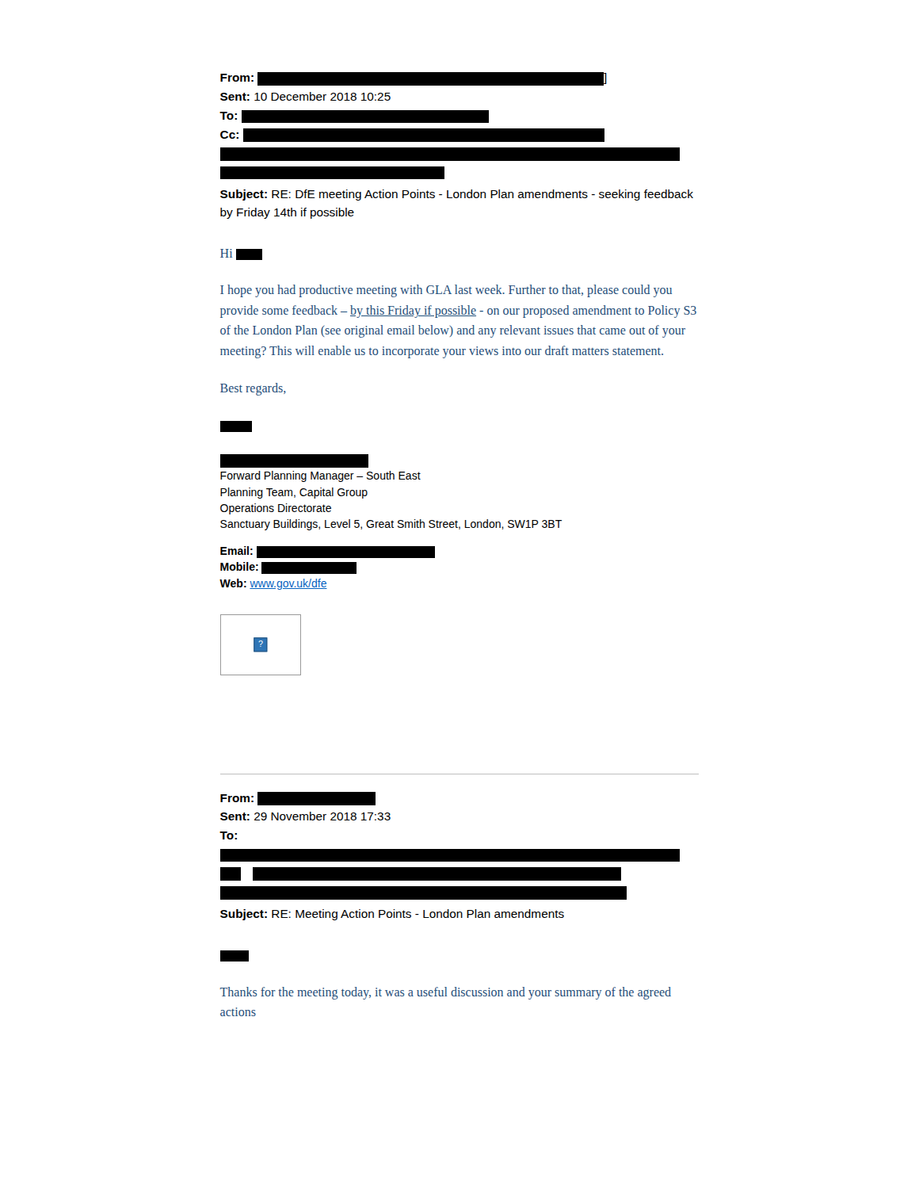From: ]
Sent: 10 December 2018 10:25
To:
Cc:
Subject: RE: DfE meeting Action Points - London Plan amendments - seeking feedback by Friday 14th if possible
Hi
I hope you had productive meeting with GLA last week. Further to that, please could you provide some feedback – by this Friday if possible - on our proposed amendment to Policy S3 of the London Plan (see original email below) and any relevant issues that came out of your meeting? This will enable us to incorporate your views into our draft matters statement.
Best regards,
Forward Planning Manager – South East
Planning Team, Capital Group
Operations Directorate
Sanctuary Buildings, Level 5, Great Smith Street, London, SW1P 3BT
Email:
Mobile:
Web: www.gov.uk/dfe
?
From:
Sent: 29 November 2018 17:33
To:
Subject: RE: Meeting Action Points - London Plan amendments
Thanks for the meeting today, it was a useful discussion and your summary of the agreed actions